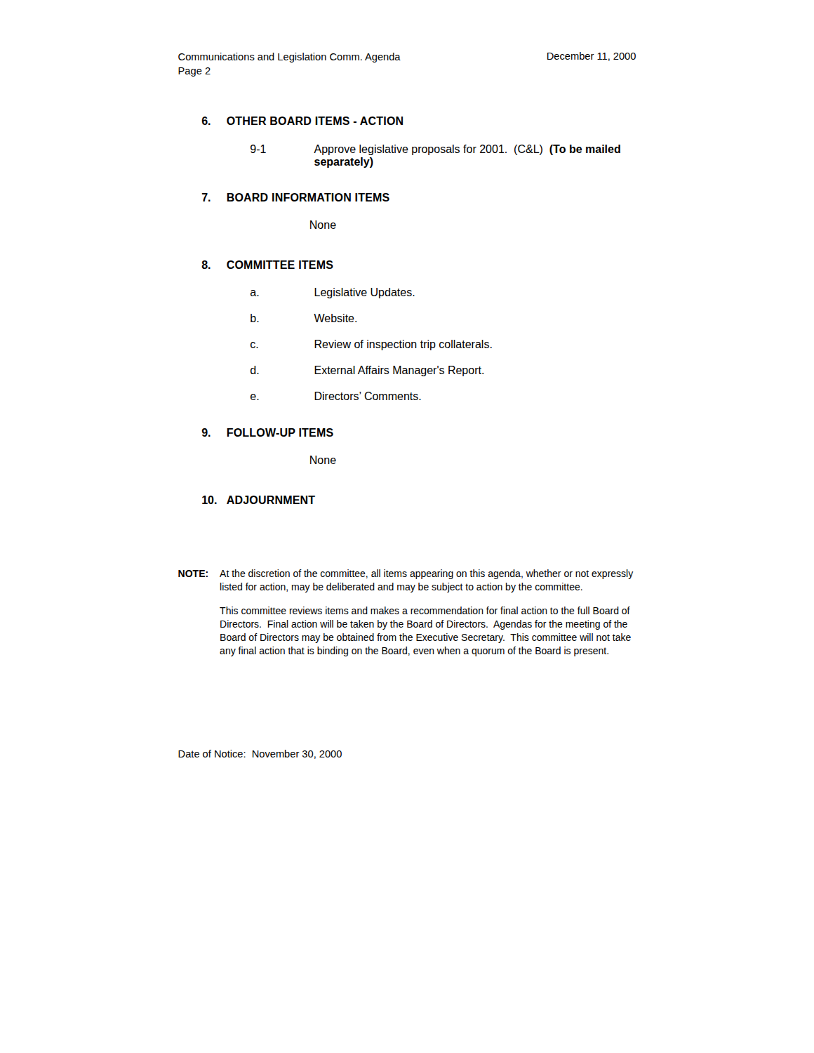Communications and Legislation Comm. Agenda
Page 2
December 11, 2000
6.
OTHER BOARD ITEMS - ACTION
9-1
Approve legislative proposals for 2001. (C&L) (To be mailed separately)
7.
BOARD INFORMATION ITEMS
None
8.
COMMITTEE ITEMS
a.
Legislative Updates.
b.
Website.
c.
Review of inspection trip collaterals.
d.
External Affairs Manager's Report.
e.
Directors’ Comments.
9.
FOLLOW-UP ITEMS
None
10.
ADJOURNMENT
NOTE:
At the discretion of the committee, all items appearing on this agenda, whether or not expressly listed for action, may be deliberated and may be subject to action by the committee.
This committee reviews items and makes a recommendation for final action to the full Board of Directors. Final action will be taken by the Board of Directors. Agendas for the meeting of the Board of Directors may be obtained from the Executive Secretary. This committee will not take any final action that is binding on the Board, even when a quorum of the Board is present.
Date of Notice: November 30, 2000